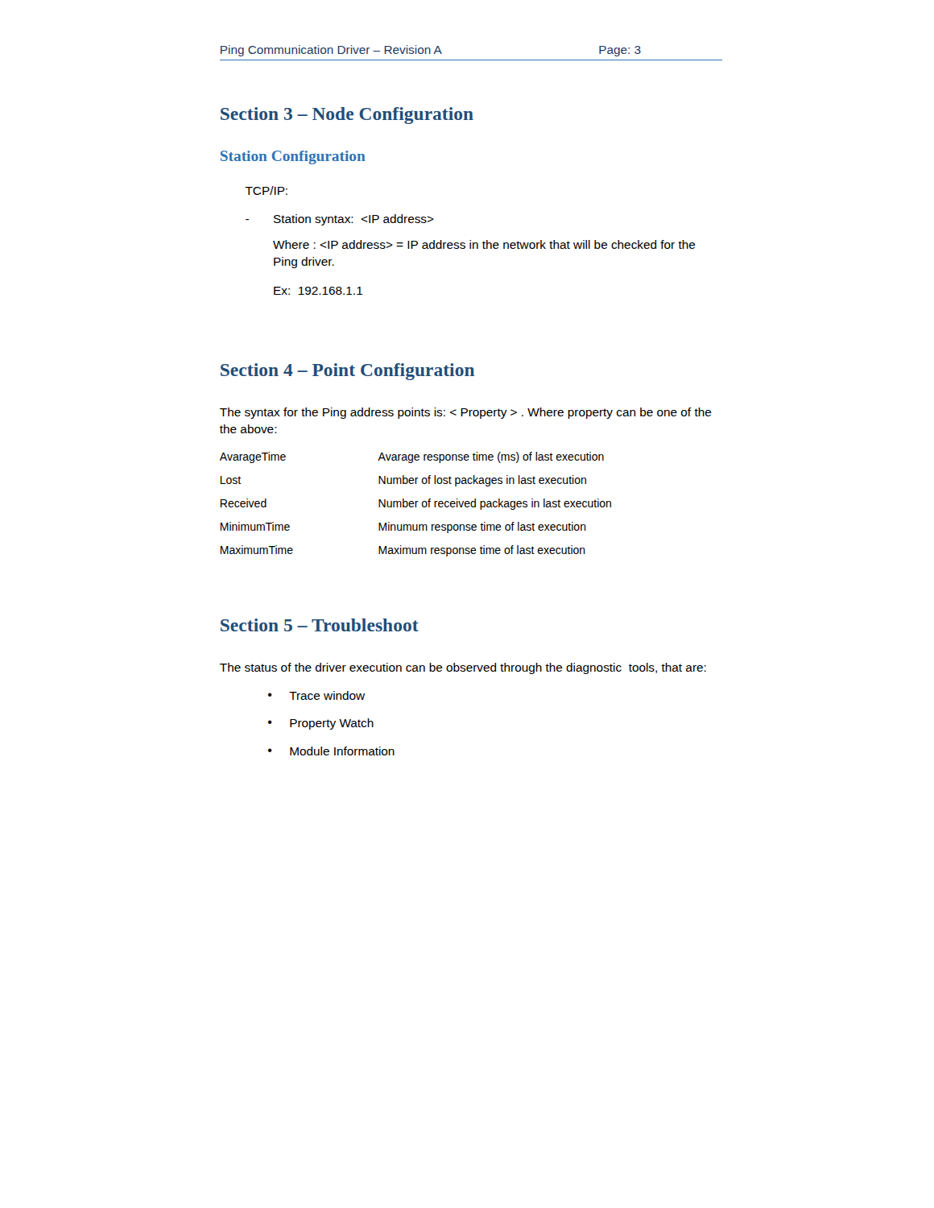Ping Communication Driver – Revision A
Page: 3
Section 3 – Node Configuration
Station Configuration
TCP/IP:
-
Station syntax: <IP address>
Where : <IP address> = IP address in the network that will be checked for the Ping driver.
Ex: 192.168.1.1
Section 4 – Point Configuration
The syntax for the Ping address points is: < Property > . Where property can be one of the the above:
| AvarageTime | Avarage response time (ms) of last execution |
| Lost | Number of lost packages in last execution |
| Received | Number of received packages in last execution |
| MinimumTime | Minumum response time of last execution |
| MaximumTime | Maximum response time of last execution |
Section 5 – Troubleshoot
The status of the driver execution can be observed through the diagnostic tools, that are:
Trace window
Property Watch
Module Information